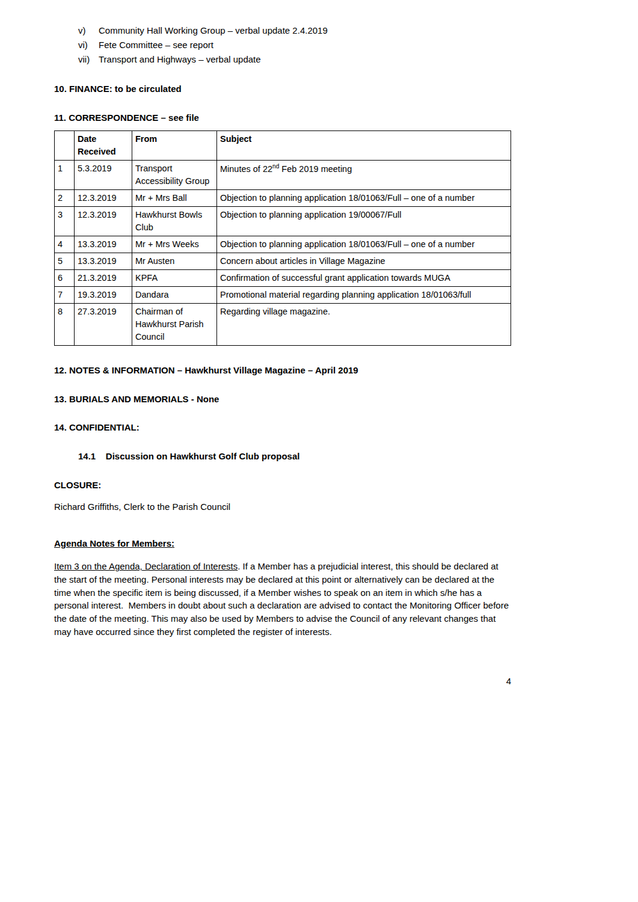v) Community Hall Working Group – verbal update 2.4.2019
vi) Fete Committee – see report
vii) Transport and Highways – verbal update
10. FINANCE: to be circulated
11. CORRESPONDENCE – see file
| | Date Received | From | Subject |
| --- | --- | --- | --- |
| 1 | 5.3.2019 | Transport Accessibility Group | Minutes of 22 nd Feb 2019 meeting |
| 2 | 12.3.2019 | Mr + Mrs Ball | Objection to planning application 18/01063/Full – one of a number |
| 3 | 12.3.2019 | Hawkhurst Bowls Club | Objection to planning application 19/00067/Full |
| 4 | 13.3.2019 | Mr + Mrs Weeks | Objection to planning application 18/01063/Full – one of a number |
| 5 | 13.3.2019 | Mr Austen | Concern about articles in Village Magazine |
| 6 | 21.3.2019 | KPFA | Confirmation of successful grant application towards MUGA |
| 7 | 19.3.2019 | Dandara | Promotional material regarding planning application 18/01063/full |
| 8 | 27.3.2019 | Chairman of Hawkhurst Parish Council | Regarding village magazine. |
12. NOTES & INFORMATION – Hawkhurst Village Magazine – April 2019
13. BURIALS AND MEMORIALS - None
14. CONFIDENTIAL:
14.1 Discussion on Hawkhurst Golf Club proposal
CLOSURE:
Richard Griffiths, Clerk to the Parish Council
Agenda Notes for Members:
Item 3 on the Agenda, Declaration of Interests. If a Member has a prejudicial interest, this should be declared at the start of the meeting. Personal interests may be declared at this point or alternatively can be declared at the time when the specific item is being discussed, if a Member wishes to speak on an item in which s/he has a personal interest. Members in doubt about such a declaration are advised to contact the Monitoring Officer before the date of the meeting. This may also be used by Members to advise the Council of any relevant changes that may have occurred since they first completed the register of interests.
4